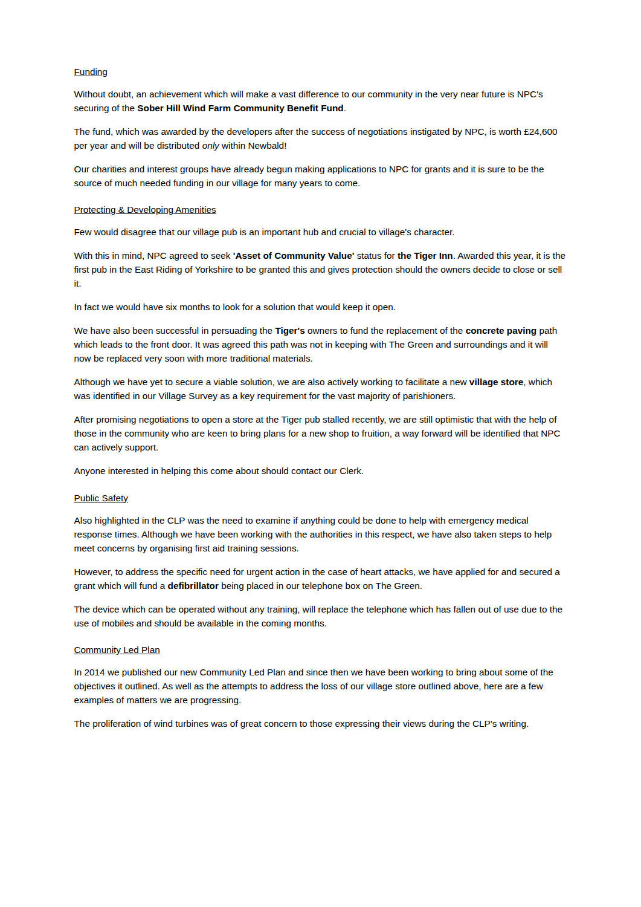Funding
Without doubt, an achievement which will make a vast difference to our community in the very near future is NPC's securing of the Sober Hill Wind Farm Community Benefit Fund.
The fund, which was awarded by the developers after the success of negotiations instigated by NPC, is worth £24,600 per year and will be distributed only within Newbald!
Our charities and interest groups have already begun making applications to NPC for grants and it is sure to be the source of much needed funding in our village for many years to come.
Protecting & Developing Amenities
Few would disagree that our village pub is an important hub and crucial to village's character.
With this in mind, NPC agreed to seek 'Asset of Community Value' status for the Tiger Inn. Awarded this year, it is the first pub in the East Riding of Yorkshire to be granted this and gives protection should the owners decide to close or sell it.
In fact we would have six months to look for a solution that would keep it open.
We have also been successful in persuading the Tiger's owners to fund the replacement of the concrete paving path which leads to the front door. It was agreed this path was not in keeping with The Green and surroundings and it will now be replaced very soon with more traditional materials.
Although we have yet to secure a viable solution, we are also actively working to facilitate a new village store, which was identified in our Village Survey as a key requirement for the vast majority of parishioners.
After promising negotiations to open a store at the Tiger pub stalled recently, we are still optimistic that with the help of those in the community who are keen to bring plans for a new shop to fruition, a way forward will be identified that NPC can actively support.
Anyone interested in helping this come about should contact our Clerk.
Public Safety
Also highlighted in the CLP was the need to examine if anything could be done to help with emergency medical response times. Although we have been working with the authorities in this respect, we have also taken steps to help meet concerns by organising first aid training sessions.
However, to address the specific need for urgent action in the case of heart attacks, we have applied for and secured a grant which will fund a defibrillator being placed in our telephone box on The Green.
The device which can be operated without any training, will replace the telephone which has fallen out of use due to the use of mobiles and should be available in the coming months.
Community Led Plan
In 2014 we published our new Community Led Plan and since then we have been working to bring about some of the objectives it outlined. As well as the attempts to address the loss of our village store outlined above, here are a few examples of matters we are progressing.
The proliferation of wind turbines was of great concern to those expressing their views during the CLP's writing.